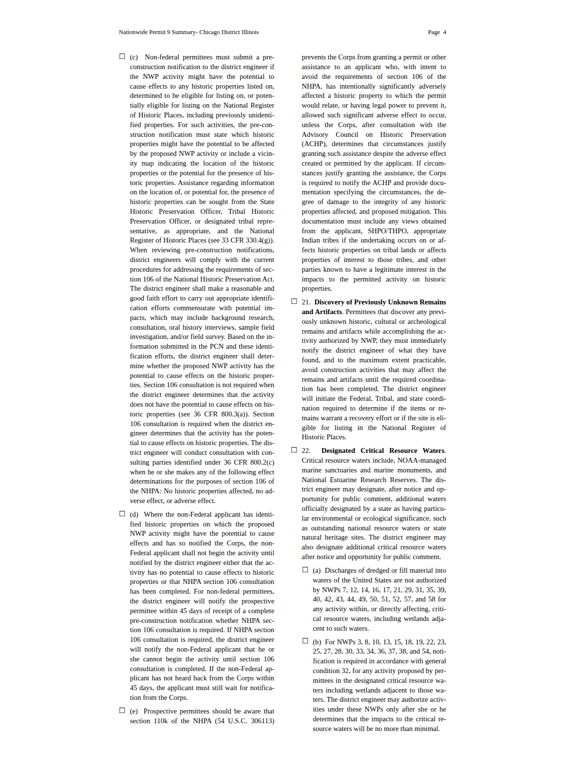Nationwide Permit 9 Summary- Chicago District Illinois Page 4
☐ (c) Non-federal permittees must submit a pre-construction notification to the district engineer if the NWP activity might have the potential to cause effects to any historic properties listed on, determined to be eligible for listing on, or potentially eligible for listing on the National Register of Historic Places, including previously unidentified properties. For such activities, the pre-construction notification must state which historic properties might have the potential to be affected by the proposed NWP activity or include a vicinity map indicating the location of the historic properties or the potential for the presence of historic properties. Assistance regarding information on the location of, or potential for, the presence of historic properties can be sought from the State Historic Preservation Officer, Tribal Historic Preservation Officer, or designated tribal representative, as appropriate, and the National Register of Historic Places (see 33 CFR 330.4(g)). When reviewing pre-construction notifications, district engineers will comply with the current procedures for addressing the requirements of section 106 of the National Historic Preservation Act. The district engineer shall make a reasonable and good faith effort to carry out appropriate identification efforts commensurate with potential impacts, which may include background research, consultation, oral history interviews, sample field investigation, and/or field survey. Based on the information submitted in the PCN and these identification efforts, the district engineer shall determine whether the proposed NWP activity has the potential to cause effects on the historic properties. Section 106 consultation is not required when the district engineer determines that the activity does not have the potential to cause effects on historic properties (see 36 CFR 800.3(a)). Section 106 consultation is required when the district engineer determines that the activity has the potential to cause effects on historic properties. The district engineer will conduct consultation with consulting parties identified under 36 CFR 800.2(c) when he or she makes any of the following effect determinations for the purposes of section 106 of the NHPA: No historic properties affected, no adverse effect, or adverse effect.
☐ (d) Where the non-Federal applicant has identified historic properties on which the proposed NWP activity might have the potential to cause effects and has so notified the Corps, the non-Federal applicant shall not begin the activity until notified by the district engineer either that the activity has no potential to cause effects to historic properties or that NHPA section 106 consultation has been completed. For non-federal permittees, the district engineer will notify the prospective permittee within 45 days of receipt of a complete pre-construction notification whether NHPA section 106 consultation is required. If NHPA section 106 consultation is required, the district engineer will notify the non-Federal applicant that he or she cannot begin the activity until section 106 consultation is completed. If the non-Federal applicant has not heard back from the Corps within 45 days, the applicant must still wait for notification from the Corps.
☐ (e) Prospective permittees should be aware that section 110k of the NHPA (54 U.S.C. 306113) prevents the Corps from granting a permit or other assistance to an applicant who, with intent to avoid the requirements of section 106 of the NHPA, has intentionally significantly adversely affected a historic property to which the permit would relate, or having legal power to prevent it, allowed such significant adverse effect to occur, unless the Corps, after consultation with the Advisory Council on Historic Preservation (ACHP), determines that circumstances justify granting such assistance despite the adverse effect created or permitted by the applicant. If circumstances justify granting the assistance, the Corps is required to notify the ACHP and provide documentation specifying the circumstances, the degree of damage to the integrity of any historic properties affected, and proposed mitigation. This documentation must include any views obtained from the applicant, SHPO/THPO, appropriate Indian tribes if the undertaking occurs on or affects historic properties on tribal lands or affects properties of interest to those tribes, and other parties known to have a legitimate interest in the impacts to the permitted activity on historic properties.
☐ 21. Discovery of Previously Unknown Remains and Artifacts. Permittees that discover any previously unknown historic, cultural or archeological remains and artifacts while accomplishing the activity authorized by NWP, they must immediately notify the district engineer of what they have found, and to the maximum extent practicable, avoid construction activities that may affect the remains and artifacts until the required coordination has been completed. The district engineer will initiate the Federal, Tribal, and state coordination required to determine if the items or remains warrant a recovery effort or if the site is eligible for listing in the National Register of Historic Places.
☐ 22. Designated Critical Resource Waters. Critical resource waters include, NOAA-managed marine sanctuaries and marine monuments, and National Estuarine Research Reserves. The district engineer may designate, after notice and opportunity for public comment, additional waters officially designated by a state as having particular environmental or ecological significance, such as outstanding national resource waters or state natural heritage sites. The district engineer may also designate additional critical resource waters after notice and opportunity for public comment.
☐ (a) Discharges of dredged or fill material into waters of the United States are not authorized by NWPs 7, 12, 14, 16, 17, 21, 29, 31, 35, 39, 40, 42, 43, 44, 49, 50, 51, 52, 57, and 58 for any activity within, or directly affecting, critical resource waters, including wetlands adjacent to such waters.
☐ (b) For NWPs 3, 8, 10, 13, 15, 18, 19, 22, 23, 25, 27, 28, 30, 33, 34, 36, 37, 38, and 54, notification is required in accordance with general condition 32, for any activity proposed by permittees in the designated critical resource waters including wetlands adjacent to those waters. The district engineer may authorize activities under these NWPs only after she or he determines that the impacts to the critical resource waters will be no more than minimal.